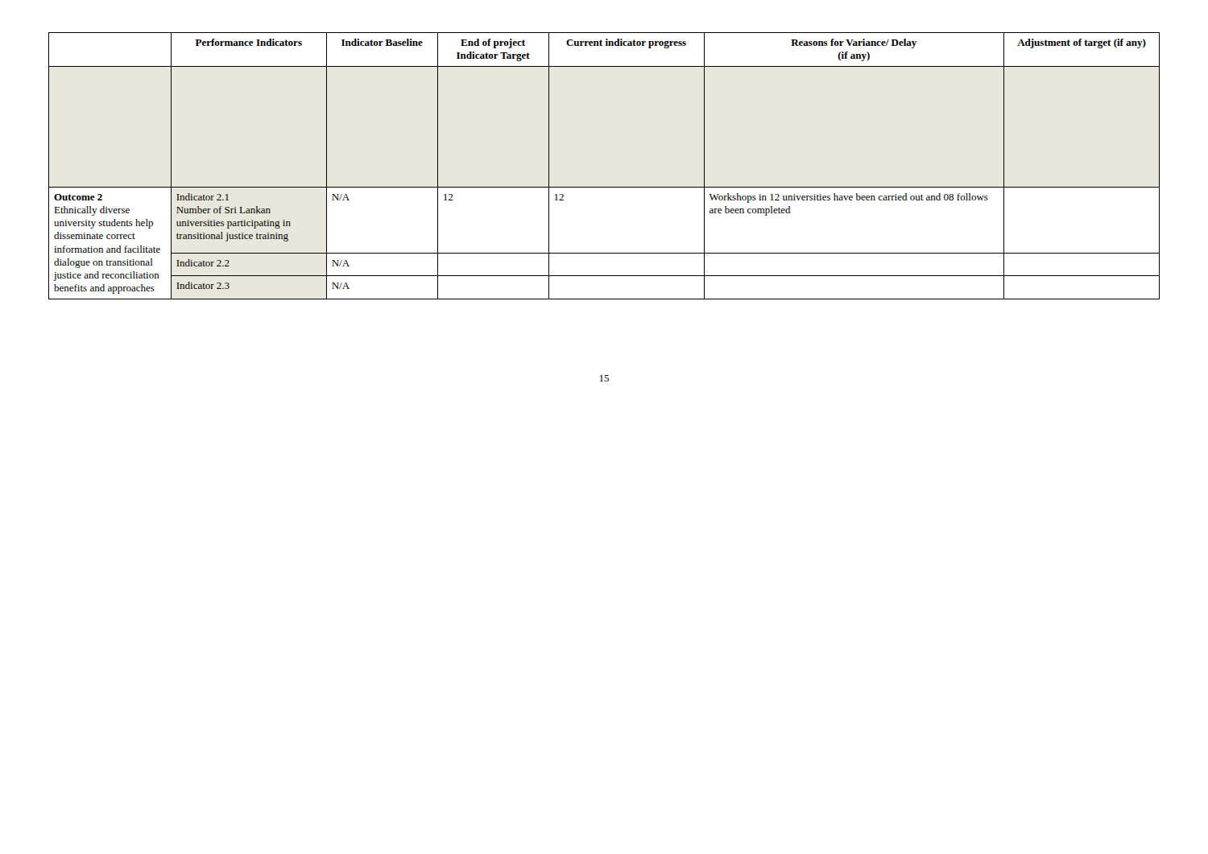| | Performance Indicators | Indicator Baseline | End of project Indicator Target | Current indicator progress | Reasons for Variance/ Delay (if any) | Adjustment of target (if any) |
| --- | --- | --- | --- | --- | --- | --- |
| Outcome 2 Ethnically diverse university students help disseminate correct information and facilitate dialogue on transitional justice and reconciliation benefits and approaches | Indicator 2.1 Number of Sri Lankan universities participating in transitional justice training | N/A | 12 | 12 | Workshops in 12 universities have been carried out and 08 follows are been completed | |
| Indicator 2.2 | N/A | | | | |
| Indicator 2.3 | N/A | | | | |
15